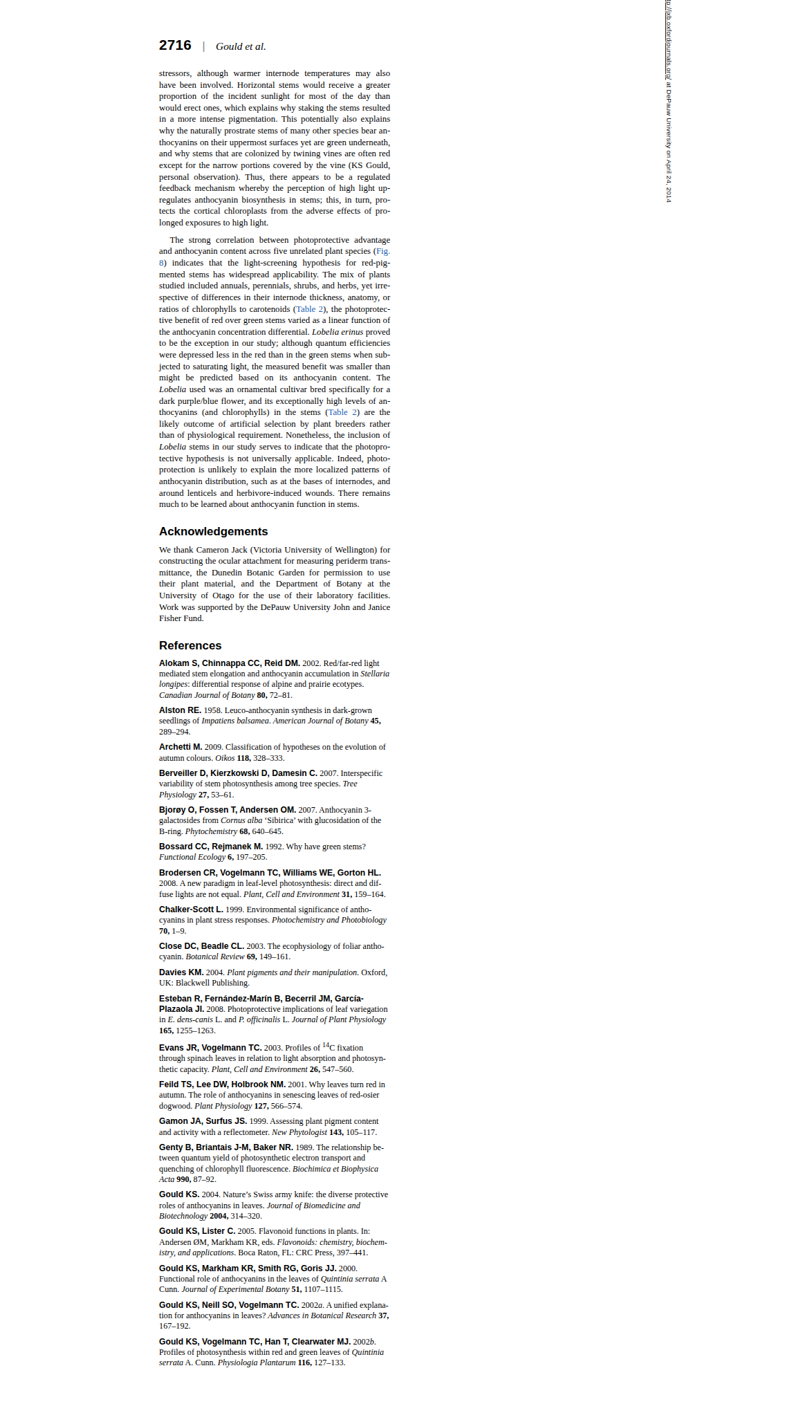2716 | Gould et al.
Downloaded from http://jxb.oxfordjournals.org/ at DePauw University on April 24, 2014
stressors, although warmer internode temperatures may also have been involved. Horizontal stems would receive a greater proportion of the incident sunlight for most of the day than would erect ones, which explains why staking the stems resulted in a more intense pigmentation. This potentially also explains why the naturally prostrate stems of many other species bear anthocyanins on their uppermost surfaces yet are green underneath, and why stems that are colonized by twining vines are often red except for the narrow portions covered by the vine (KS Gould, personal observation). Thus, there appears to be a regulated feedback mechanism whereby the perception of high light up-regulates anthocyanin biosynthesis in stems; this, in turn, protects the cortical chloroplasts from the adverse effects of prolonged exposures to high light.
The strong correlation between photoprotective advantage and anthocyanin content across five unrelated plant species (Fig. 8) indicates that the light-screening hypothesis for red-pigmented stems has widespread applicability. The mix of plants studied included annuals, perennials, shrubs, and herbs, yet irrespective of differences in their internode thickness, anatomy, or ratios of chlorophylls to carotenoids (Table 2), the photoprotective benefit of red over green stems varied as a linear function of the anthocyanin concentration differential. Lobelia erinus proved to be the exception in our study; although quantum efficiencies were depressed less in the red than in the green stems when subjected to saturating light, the measured benefit was smaller than might be predicted based on its anthocyanin content. The Lobelia used was an ornamental cultivar bred specifically for a dark purple/blue flower, and its exceptionally high levels of anthocyanins (and chlorophylls) in the stems (Table 2) are the likely outcome of artificial selection by plant breeders rather than of physiological requirement. Nonetheless, the inclusion of Lobelia stems in our study serves to indicate that the photoprotective hypothesis is not universally applicable. Indeed, photoprotection is unlikely to explain the more localized patterns of anthocyanin distribution, such as at the bases of internodes, and around lenticels and herbivore-induced wounds. There remains much to be learned about anthocyanin function in stems.
Acknowledgements
We thank Cameron Jack (Victoria University of Wellington) for constructing the ocular attachment for measuring periderm transmittance, the Dunedin Botanic Garden for permission to use their plant material, and the Department of Botany at the University of Otago for the use of their laboratory facilities. Work was supported by the DePauw University John and Janice Fisher Fund.
References
Alokam S, Chinnappa CC, Reid DM. 2002. Red/far-red light mediated stem elongation and anthocyanin accumulation in Stellaria longipes: differential response of alpine and prairie ecotypes. Canadian Journal of Botany 80, 72–81.
Alston RE. 1958. Leuco-anthocyanin synthesis in dark-grown seedlings of Impatiens balsamea. American Journal of Botany 45, 289–294.
Archetti M. 2009. Classification of hypotheses on the evolution of autumn colours. Oikos 118, 328–333.
Berveiller D, Kierzkowski D, Damesin C. 2007. Interspecific variability of stem photosynthesis among tree species. Tree Physiology 27, 53–61.
Bjorøy O, Fossen T, Andersen OM. 2007. Anthocyanin 3-galactosides from Cornus alba ‘Sibirica’ with glucosidation of the B-ring. Phytochemistry 68, 640–645.
Bossard CC, Rejmanek M. 1992. Why have green stems? Functional Ecology 6, 197–205.
Brodersen CR, Vogelmann TC, Williams WE, Gorton HL. 2008. A new paradigm in leaf-level photosynthesis: direct and diffuse lights are not equal. Plant, Cell and Environment 31, 159–164.
Chalker-Scott L. 1999. Environmental significance of anthocyanins in plant stress responses. Photochemistry and Photobiology 70, 1–9.
Close DC, Beadle CL. 2003. The ecophysiology of foliar anthocyanin. Botanical Review 69, 149–161.
Davies KM. 2004. Plant pigments and their manipulation. Oxford, UK: Blackwell Publishing.
Esteban R, Fernández-Marín B, Becerril JM, García-Plazaola JI. 2008. Photoprotective implications of leaf variegation in E. dens-canis L. and P. officinalis L. Journal of Plant Physiology 165, 1255–1263.
Evans JR, Vogelmann TC. 2003. Profiles of 14C fixation through spinach leaves in relation to light absorption and photosynthetic capacity. Plant, Cell and Environment 26, 547–560.
Feild TS, Lee DW, Holbrook NM. 2001. Why leaves turn red in autumn. The role of anthocyanins in senescing leaves of red-osier dogwood. Plant Physiology 127, 566–574.
Gamon JA, Surfus JS. 1999. Assessing plant pigment content and activity with a reflectometer. New Phytologist 143, 105–117.
Genty B, Briantais J-M, Baker NR. 1989. The relationship between quantum yield of photosynthetic electron transport and quenching of chlorophyll fluorescence. Biochimica et Biophysica Acta 990, 87–92.
Gould KS. 2004. Nature’s Swiss army knife: the diverse protective roles of anthocyanins in leaves. Journal of Biomedicine and Biotechnology 2004, 314–320.
Gould KS, Lister C. 2005. Flavonoid functions in plants. In: Andersen ØM, Markham KR, eds. Flavonoids: chemistry, biochemistry, and applications. Boca Raton, FL: CRC Press, 397–441.
Gould KS, Markham KR, Smith RG, Goris JJ. 2000. Functional role of anthocyanins in the leaves of Quintinia serrata A Cunn. Journal of Experimental Botany 51, 1107–1115.
Gould KS, Neill SO, Vogelmann TC. 2002a. A unified explanation for anthocyanins in leaves? Advances in Botanical Research 37, 167–192.
Gould KS, Vogelmann TC, Han T, Clearwater MJ. 2002b. Profiles of photosynthesis within red and green leaves of Quintinia serrata A. Cunn. Physiologia Plantarum 116, 127–133.